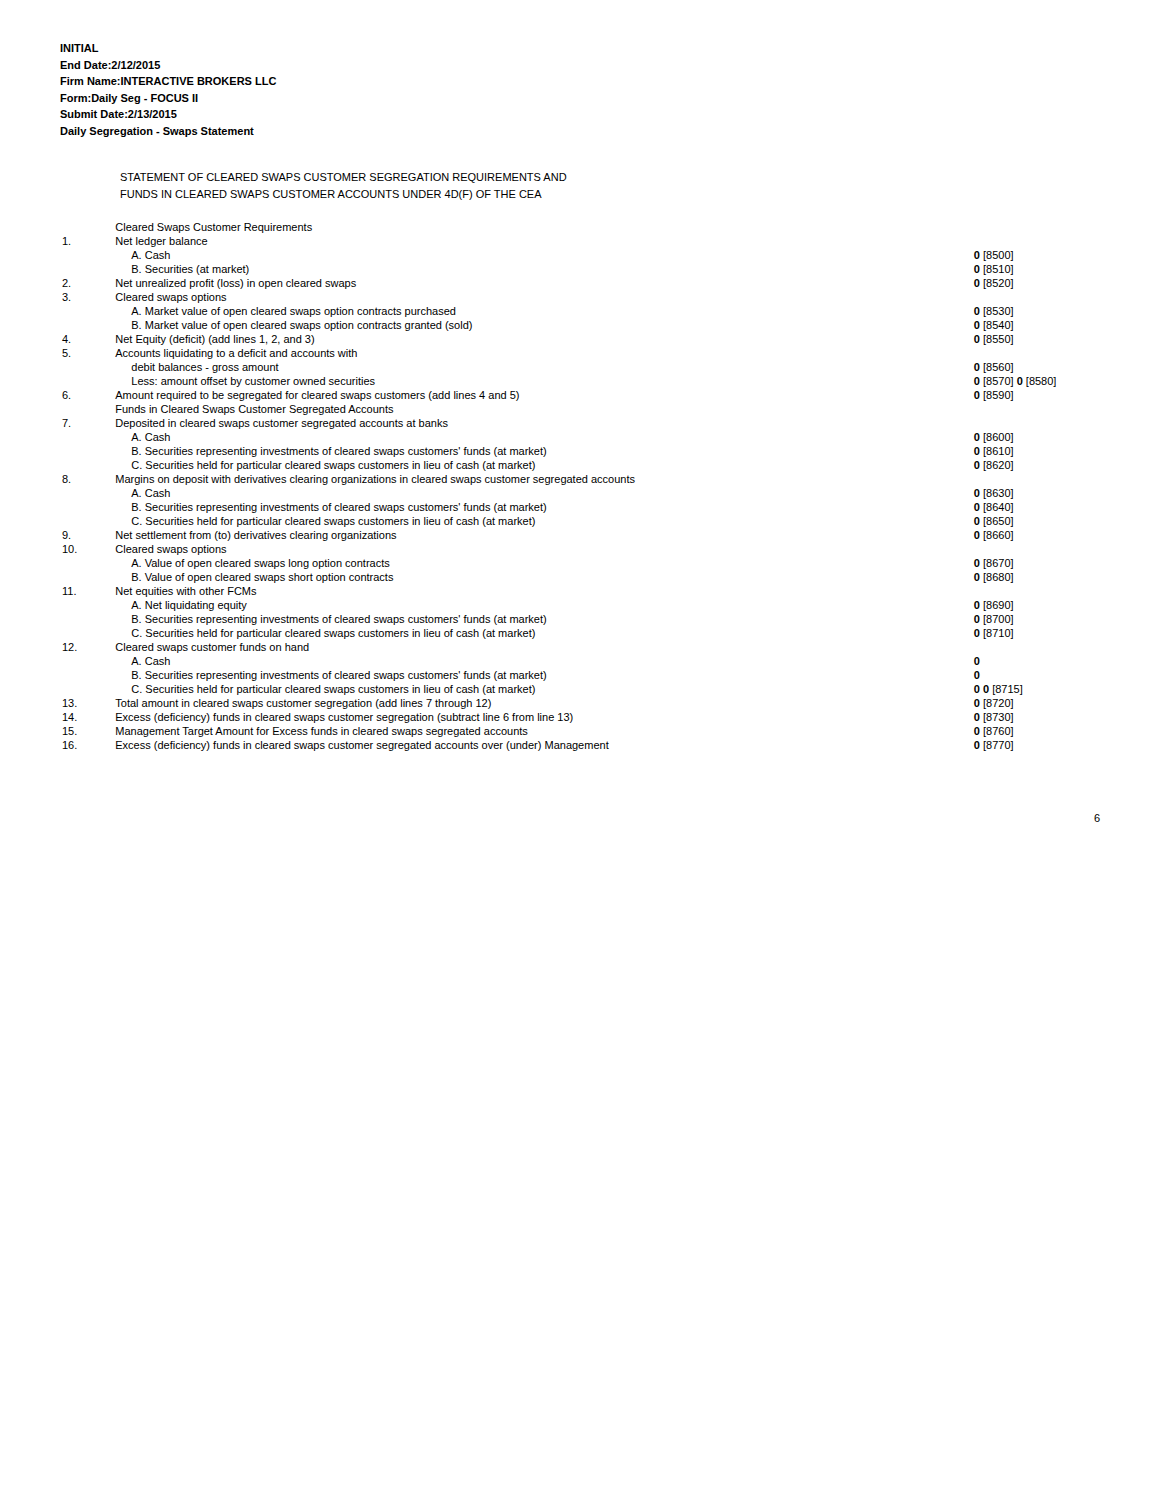INITIAL
End Date:2/12/2015
Firm Name:INTERACTIVE BROKERS LLC
Form:Daily Seg - FOCUS II
Submit Date:2/13/2015
Daily Segregation - Swaps Statement
STATEMENT OF CLEARED SWAPS CUSTOMER SEGREGATION REQUIREMENTS AND
FUNDS IN CLEARED SWAPS CUSTOMER ACCOUNTS UNDER 4D(F) OF THE CEA
| | Cleared Swaps Customer Requirements | |
| 1. | Net ledger balance | |
| | A. Cash | 0 [8500] |
| | B. Securities (at market) | 0 [8510] |
| 2. | Net unrealized profit (loss) in open cleared swaps | 0 [8520] |
| 3. | Cleared swaps options | |
| | A. Market value of open cleared swaps option contracts purchased | 0 [8530] |
| | B. Market value of open cleared swaps option contracts granted (sold) | 0 [8540] |
| 4. | Net Equity (deficit) (add lines 1, 2, and 3) | 0 [8550] |
| 5. | Accounts liquidating to a deficit and accounts with | |
| | debit balances - gross amount | 0 [8560] |
| | Less: amount offset by customer owned securities | 0 [8570] 0 [8580] |
| 6. | Amount required to be segregated for cleared swaps customers (add lines 4 and 5) | 0 [8590] |
| | Funds in Cleared Swaps Customer Segregated Accounts | |
| 7. | Deposited in cleared swaps customer segregated accounts at banks | |
| | A. Cash | 0 [8600] |
| | B. Securities representing investments of cleared swaps customers' funds (at market) | 0 [8610] |
| | C. Securities held for particular cleared swaps customers in lieu of cash (at market) | 0 [8620] |
| 8. | Margins on deposit with derivatives clearing organizations in cleared swaps customer segregated accounts | |
| | A. Cash | 0 [8630] |
| | B. Securities representing investments of cleared swaps customers' funds (at market) | 0 [8640] |
| | C. Securities held for particular cleared swaps customers in lieu of cash (at market) | 0 [8650] |
| 9. | Net settlement from (to) derivatives clearing organizations | 0 [8660] |
| 10. | Cleared swaps options | |
| | A. Value of open cleared swaps long option contracts | 0 [8670] |
| | B. Value of open cleared swaps short option contracts | 0 [8680] |
| 11. | Net equities with other FCMs | |
| | A. Net liquidating equity | 0 [8690] |
| | B. Securities representing investments of cleared swaps customers' funds (at market) | 0 [8700] |
| | C. Securities held for particular cleared swaps customers in lieu of cash (at market) | 0 [8710] |
| 12. | Cleared swaps customer funds on hand | |
| | A. Cash | 0 |
| | B. Securities representing investments of cleared swaps customers' funds (at market) | 0 |
| | C. Securities held for particular cleared swaps customers in lieu of cash (at market) | 0 0 [8715] |
| 13. | Total amount in cleared swaps customer segregation (add lines 7 through 12) | 0 [8720] |
| 14. | Excess (deficiency) funds in cleared swaps customer segregation (subtract line 6 from line 13) | 0 [8730] |
| 15. | Management Target Amount for Excess funds in cleared swaps segregated accounts | 0 [8760] |
| 16. | Excess (deficiency) funds in cleared swaps customer segregated accounts over (under) Management | 0 [8770] |
6